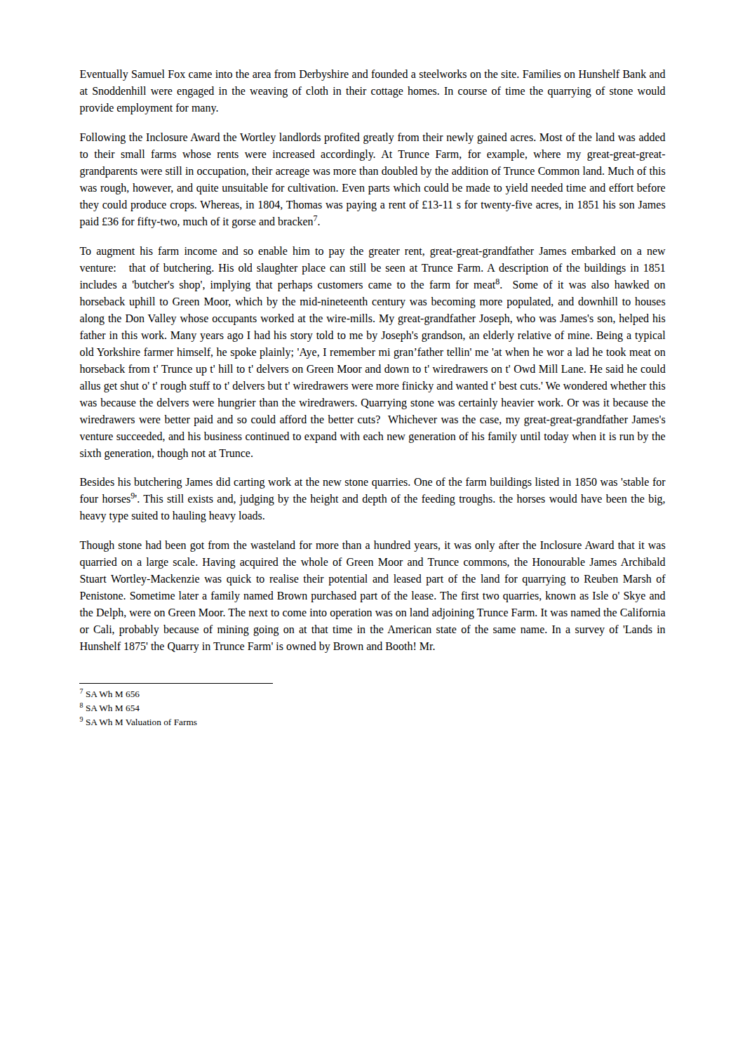Eventually Samuel Fox came into the area from Derbyshire and founded a steelworks on the site. Families on Hunshelf Bank and at Snoddenhill were engaged in the weaving of cloth in their cottage homes. In course of time the quarrying of stone would provide employment for many.
Following the Inclosure Award the Wortley landlords profited greatly from their newly gained acres. Most of the land was added to their small farms whose rents were increased accordingly. At Trunce Farm, for example, where my great-great-great-grandparents were still in occupation, their acreage was more than doubled by the addition of Trunce Common land. Much of this was rough, however, and quite unsuitable for cultivation. Even parts which could be made to yield needed time and effort before they could produce crops. Whereas, in 1804, Thomas was paying a rent of £13-11 s for twenty-five acres, in 1851 his son James paid £36 for fifty-two, much of it gorse and bracken7.
To augment his farm income and so enable him to pay the greater rent, great-great-grandfather James embarked on a new venture: that of butchering. His old slaughter place can still be seen at Trunce Farm. A description of the buildings in 1851 includes a 'butcher's shop', implying that perhaps customers came to the farm for meat8. Some of it was also hawked on horseback uphill to Green Moor, which by the mid-nineteenth century was becoming more populated, and downhill to houses along the Don Valley whose occupants worked at the wire-mills. My great-grandfather Joseph, who was James's son, helped his father in this work. Many years ago I had his story told to me by Joseph's grandson, an elderly relative of mine. Being a typical old Yorkshire farmer himself, he spoke plainly; 'Aye, I remember mi gran’father tellin' me 'at when he wor a lad he took meat on horseback from t' Trunce up t' hill to t' delvers on Green Moor and down to t' wiredrawers on t' Owd Mill Lane. He said he could allus get shut o' t' rough stuff to t' delvers but t' wiredrawers were more finicky and wanted t' best cuts.' We wondered whether this was because the delvers were hungrier than the wiredrawers. Quarrying stone was certainly heavier work. Or was it because the wiredrawers were better paid and so could afford the better cuts? Whichever was the case, my great-great-grandfather James's venture succeeded, and his business continued to expand with each new generation of his family until today when it is run by the sixth generation, though not at Trunce.
Besides his butchering James did carting work at the new stone quarries. One of the farm buildings listed in 1850 was 'stable for four horses9'. This still exists and, judging by the height and depth of the feeding troughs. the horses would have been the big, heavy type suited to hauling heavy loads.
Though stone had been got from the wasteland for more than a hundred years, it was only after the Inclosure Award that it was quarried on a large scale. Having acquired the whole of Green Moor and Trunce commons, the Honourable James Archibald Stuart Wortley-Mackenzie was quick to realise their potential and leased part of the land for quarrying to Reuben Marsh of Penistone. Sometime later a family named Brown purchased part of the lease. The first two quarries, known as Isle o' Skye and the Delph, were on Green Moor. The next to come into operation was on land adjoining Trunce Farm. It was named the California or Cali, probably because of mining going on at that time in the American state of the same name. In a survey of 'Lands in Hunshelf 1875' the Quarry in Trunce Farm' is owned by Brown and Booth! Mr.
7SA Wh M 656
8SA Wh M 654
9SA Wh M Valuation of Farms